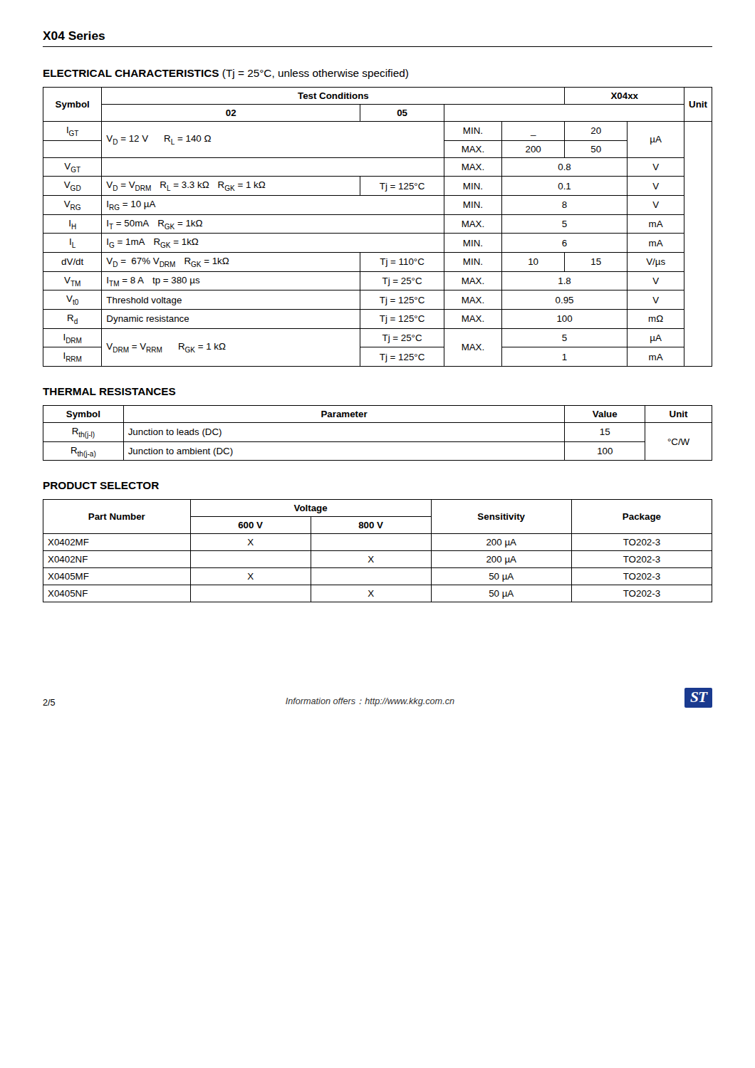X04 Series
ELECTRICAL CHARACTERISTICS (Tj = 25°C, unless otherwise specified)
| Symbol | Test Conditions | X04xx | Unit |
| --- | --- | --- | --- |
| 02 | 05 |
| I GT | V D = 12 V R L = 140 Ω | MIN. | _ | 20 | µA |
| | MAX. | 200 | 50 |
| V GT | | MAX. | 0.8 | V |
| V GD | V D = V DRM R L = 3.3 kΩ R GK = 1 kΩ | Tj = 125°C | MIN. | 0.1 | V |
| V RG | I RG = 10 µA | MIN. | 8 | V |
| I H | I T = 50mA R GK = 1kΩ | MAX. | 5 | mA |
| I L | I G = 1mA R GK = 1kΩ | MIN. | 6 | mA |
| dV/dt | V D = 67% V DRM R GK = 1kΩ | Tj = 110°C | MIN. | 10 | 15 | V/µs |
| V TM | I TM = 8 A tp = 380 µs | Tj = 25°C | MAX. | 1.8 | V |
| V t0 | Threshold voltage | Tj = 125°C | MAX. | 0.95 | V |
| R d | Dynamic resistance | Tj = 125°C | MAX. | 100 | mΩ |
| I DRM | V DRM = V RRM R GK = 1 kΩ | Tj = 25°C | MAX. | 5 | µA |
| I RRM | Tj = 125°C | 1 | mA |
THERMAL RESISTANCES
| Symbol | Parameter | Value | Unit |
| --- | --- | --- | --- |
| R th(j-l) | Junction to leads (DC) | 15 | °C/W |
| R th(j-a) | Junction to ambient (DC) | 100 |
PRODUCT SELECTOR
| Part Number | Voltage | Sensitivity | Package |
| --- | --- | --- | --- |
| 600 V | 800 V |
| X0402MF | X | | 200 µA | TO202-3 |
| X0402NF | | X | 200 µA | TO202-3 |
| X0405MF | X | | 50 µA | TO202-3 |
| X0405NF | | X | 50 µA | TO202-3 |
2/5
Information offers：http://www.kkg.com.cn
ST